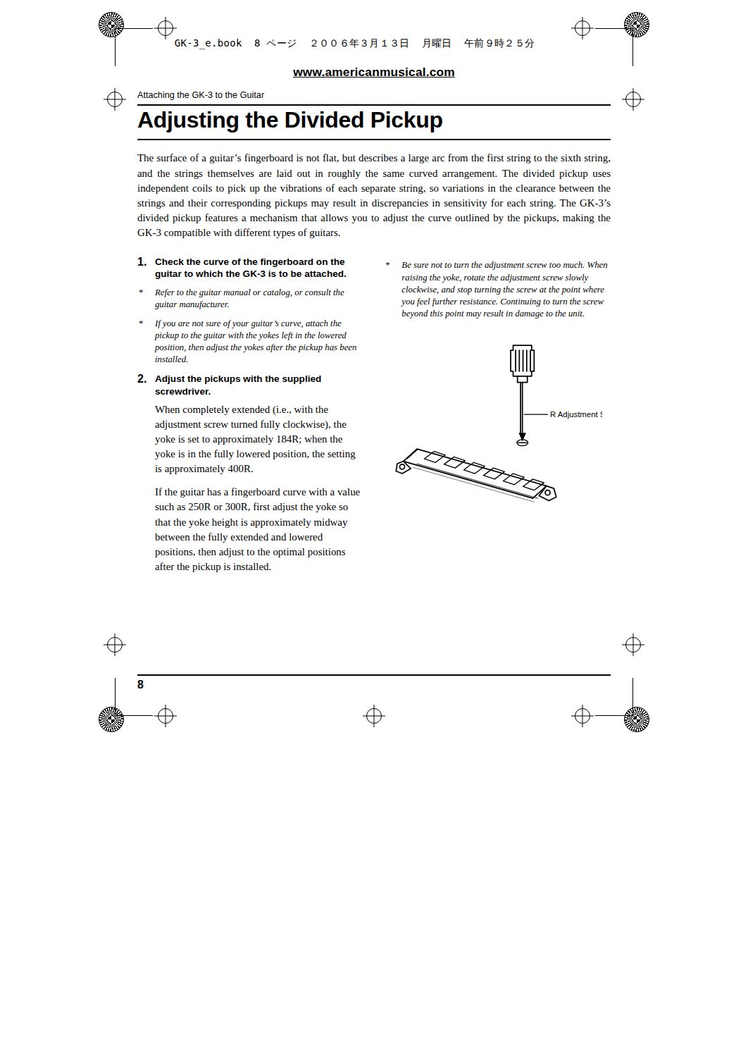GK-3_e.book 8 ページ ２００６年３月１３日 月曜日 午前９時２５分
www.americanmusical.com
Attaching the GK-3 to the Guitar
Adjusting the Divided Pickup
The surface of a guitar’s fingerboard is not flat, but describes a large arc from the first string to the sixth string, and the strings themselves are laid out in roughly the same curved arrangement. The divided pickup uses independent coils to pick up the vibrations of each separate string, so variations in the clearance between the strings and their corresponding pickups may result in discrepancies in sensitivity for each string. The GK-3’s divided pickup features a mechanism that allows you to adjust the curve outlined by the pickups, making the GK-3 compatible with different types of guitars.
1.
Check the curve of the fingerboard on the guitar to which the GK-3 is to be attached.
*Refer to the guitar manual or catalog, or consult the guitar manufacturer.
*If you are not sure of your guitar’s curve, attach the pickup to the guitar with the yokes left in the lowered position, then adjust the yokes after the pickup has been installed.
2.
Adjust the pickups with the supplied screwdriver.
When completely extended (i.e., with the adjustment screw turned fully clockwise), the yoke is set to approximately 184R; when the yoke is in the fully lowered position, the setting is approximately 400R.
If the guitar has a fingerboard curve with a value such as 250R or 300R, first adjust the yoke so that the yoke height is approximately midway between the fully extended and lowered positions, then adjust to the optimal positions after the pickup is installed.
*Be sure not to turn the adjustment screw too much. When raising the yoke, rotate the adjustment screw slowly clockwise, and stop turning the screw at the point where you feel further resistance. Continuing to turn the screw beyond this point may result in damage to the unit.
R Adjustment Screw
8